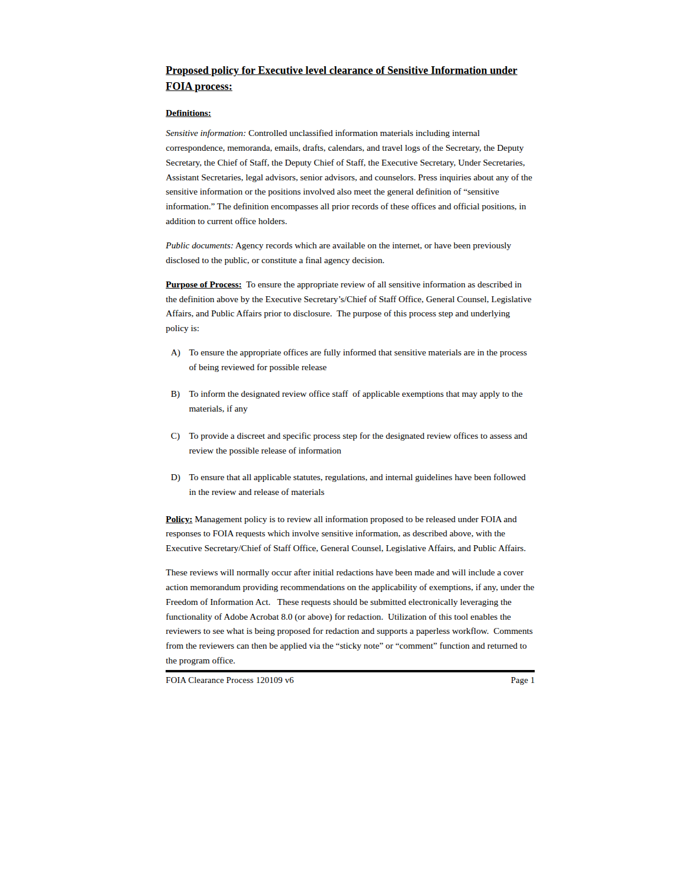Proposed policy for Executive level clearance of Sensitive Information under FOIA process:
Definitions:
Sensitive information: Controlled unclassified information materials including internal correspondence, memoranda, emails, drafts, calendars, and travel logs of the Secretary, the Deputy Secretary, the Chief of Staff, the Deputy Chief of Staff, the Executive Secretary, Under Secretaries, Assistant Secretaries, legal advisors, senior advisors, and counselors. Press inquiries about any of the sensitive information or the positions involved also meet the general definition of “sensitive information.” The definition encompasses all prior records of these offices and official positions, in addition to current office holders.
Public documents: Agency records which are available on the internet, or have been previously disclosed to the public, or constitute a final agency decision.
Purpose of Process: To ensure the appropriate review of all sensitive information as described in the definition above by the Executive Secretary’s/Chief of Staff Office, General Counsel, Legislative Affairs, and Public Affairs prior to disclosure. The purpose of this process step and underlying policy is:
A) To ensure the appropriate offices are fully informed that sensitive materials are in the process of being reviewed for possible release
B) To inform the designated review office staff of applicable exemptions that may apply to the materials, if any
C) To provide a discreet and specific process step for the designated review offices to assess and review the possible release of information
D) To ensure that all applicable statutes, regulations, and internal guidelines have been followed in the review and release of materials
Policy: Management policy is to review all information proposed to be released under FOIA and responses to FOIA requests which involve sensitive information, as described above, with the Executive Secretary/Chief of Staff Office, General Counsel, Legislative Affairs, and Public Affairs.
These reviews will normally occur after initial redactions have been made and will include a cover action memorandum providing recommendations on the applicability of exemptions, if any, under the Freedom of Information Act. These requests should be submitted electronically leveraging the functionality of Adobe Acrobat 8.0 (or above) for redaction. Utilization of this tool enables the reviewers to see what is being proposed for redaction and supports a paperless workflow. Comments from the reviewers can then be applied via the “sticky note” or “comment” function and returned to the program office.
FOIA Clearance Process 120109 v6 Page 1